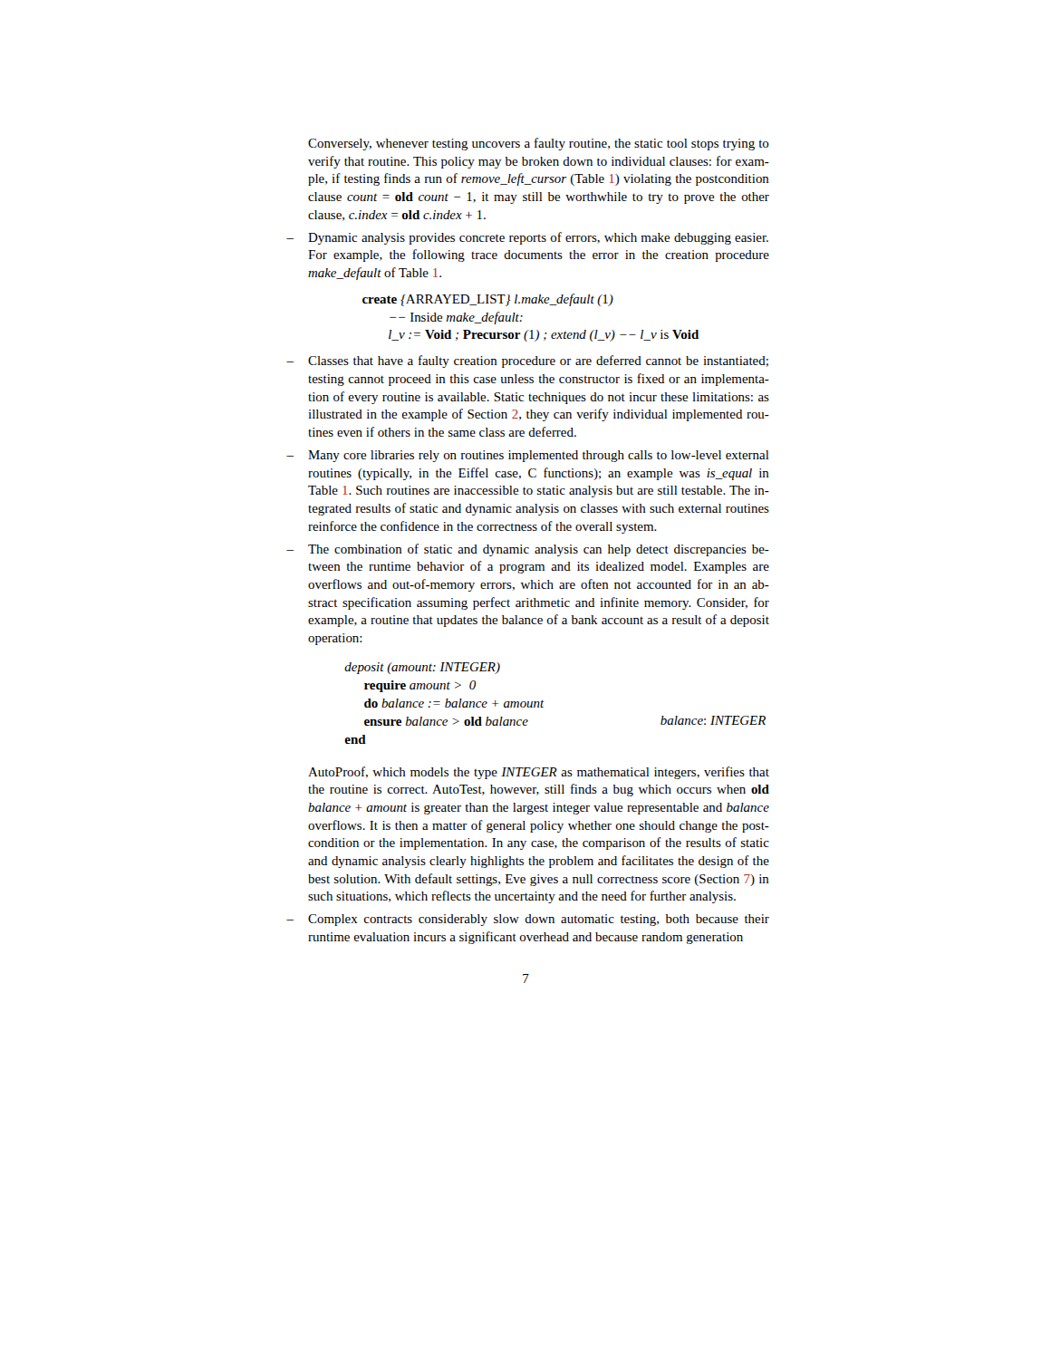Conversely, whenever testing uncovers a faulty routine, the static tool stops trying to verify that routine. This policy may be broken down to individual clauses: for example, if testing finds a run of remove_left_cursor (Table 1) violating the postcondition clause count = old count − 1, it may still be worthwhile to try to prove the other clause, c.index = old c.index + 1.
Dynamic analysis provides concrete reports of errors, which make debugging easier. For example, the following trace documents the error in the creation procedure make_default of Table 1.
create {ARRAYED_LIST} l.make_default (1)
−− Inside make_default:
l_v := Void ; Precursor (1) ; extend (l_v) −− l_v is Void
Classes that have a faulty creation procedure or are deferred cannot be instantiated; testing cannot proceed in this case unless the constructor is fixed or an implementation of every routine is available. Static techniques do not incur these limitations: as illustrated in the example of Section 2, they can verify individual implemented routines even if others in the same class are deferred.
Many core libraries rely on routines implemented through calls to low-level external routines (typically, in the Eiffel case, C functions); an example was is_equal in Table 1. Such routines are inaccessible to static analysis but are still testable. The integrated results of static and dynamic analysis on classes with such external routines reinforce the confidence in the correctness of the overall system.
The combination of static and dynamic analysis can help detect discrepancies between the runtime behavior of a program and its idealized model. Examples are overflows and out-of-memory errors, which are often not accounted for in an abstract specification assuming perfect arithmetic and infinite memory. Consider, for example, a routine that updates the balance of a bank account as a result of a deposit operation:
deposit (amount: INTEGER)
require amount > 0
do balance := balance + amount
ensure balance > old balance
end
balance: INTEGER
AutoProof, which models the type INTEGER as mathematical integers, verifies that the routine is correct. AutoTest, however, still finds a bug which occurs when old balance + amount is greater than the largest integer value representable and balance overflows. It is then a matter of general policy whether one should change the postcondition or the implementation. In any case, the comparison of the results of static and dynamic analysis clearly highlights the problem and facilitates the design of the best solution. With default settings, Eve gives a null correctness score (Section 7) in such situations, which reflects the uncertainty and the need for further analysis.
Complex contracts considerably slow down automatic testing, both because their runtime evaluation incurs a significant overhead and because random generation
7